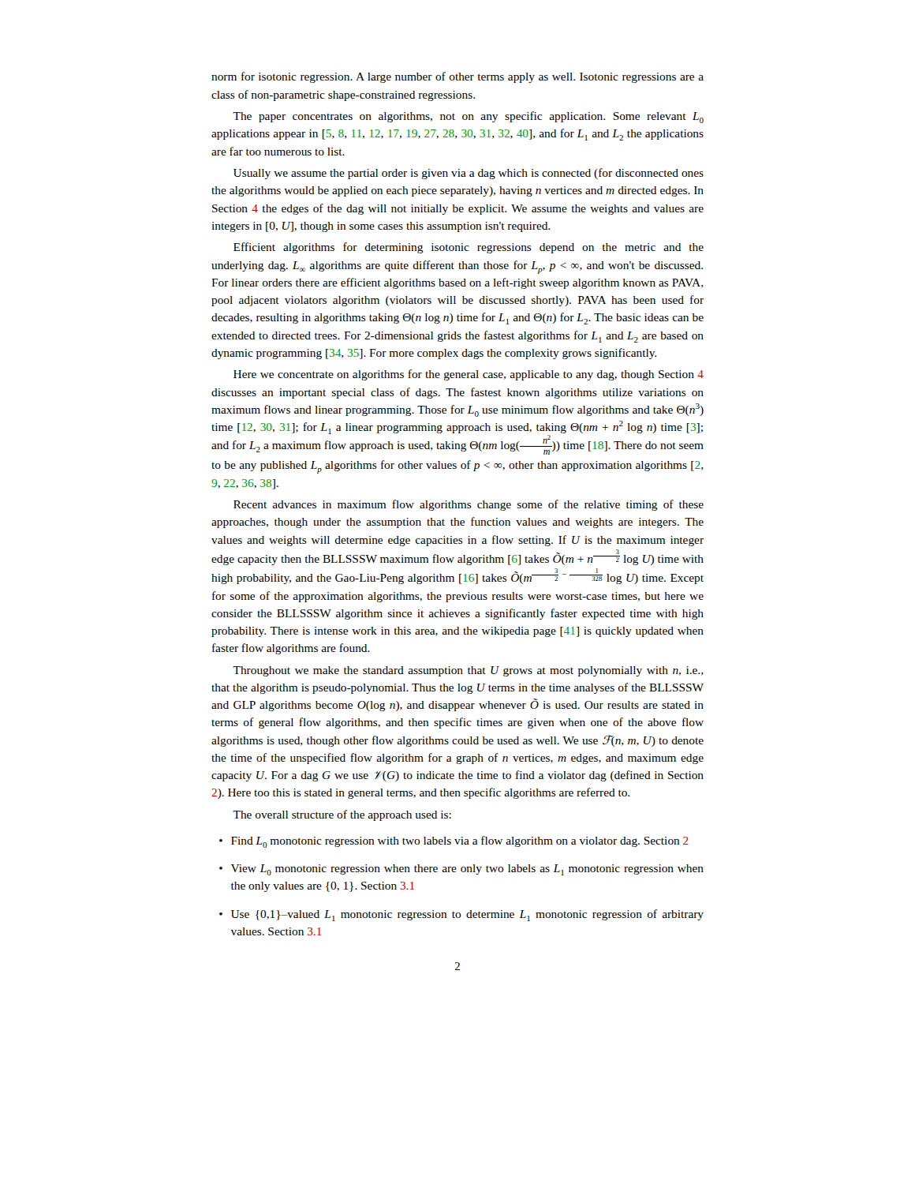norm for isotonic regression. A large number of other terms apply as well. Isotonic regressions are a class of non-parametric shape-constrained regressions.
The paper concentrates on algorithms, not on any specific application. Some relevant L0 applications appear in [5, 8, 11, 12, 17, 19, 27, 28, 30, 31, 32, 40], and for L1 and L2 the applications are far too numerous to list.
Usually we assume the partial order is given via a dag which is connected (for disconnected ones the algorithms would be applied on each piece separately), having n vertices and m directed edges. In Section 4 the edges of the dag will not initially be explicit. We assume the weights and values are integers in [0, U], though in some cases this assumption isn't required.
Efficient algorithms for determining isotonic regressions depend on the metric and the underlying dag. L∞ algorithms are quite different than those for Lp, p < ∞, and won't be discussed. For linear orders there are efficient algorithms based on a left-right sweep algorithm known as PAVA, pool adjacent violators algorithm (violators will be discussed shortly). PAVA has been used for decades, resulting in algorithms taking Θ(n log n) time for L1 and Θ(n) for L2. The basic ideas can be extended to directed trees. For 2-dimensional grids the fastest algorithms for L1 and L2 are based on dynamic programming [34, 35]. For more complex dags the complexity grows significantly.
Here we concentrate on algorithms for the general case, applicable to any dag, though Section 4 discusses an important special class of dags. The fastest known algorithms utilize variations on maximum flows and linear programming. Those for L0 use minimum flow algorithms and take Θ(n3) time [12, 30, 31]; for L1 a linear programming approach is used, taking Θ(nm + n2 log n) time [3]; and for L2 a maximum flow approach is used, taking Θ(nm log(n2 m)) time [18]. There do not seem to be any published Lp algorithms for other values of p < ∞, other than approximation algorithms [2, 9, 22, 36, 38].
Recent advances in maximum flow algorithms change some of the relative timing of these approaches, though under the assumption that the function values and weights are integers. The values and weights will determine edge capacities in a flow setting. If U is the maximum integer edge capacity then the BLLSSSW maximum flow algorithm [6] takes Õ(m + n32 log U) time with high probability, and the Gao-Liu-Peng algorithm [16] takes Õ(m32 − 1328 log U) time. Except for some of the approximation algorithms, the previous results were worst-case times, but here we consider the BLLSSSW algorithm since it achieves a significantly faster expected time with high probability. There is intense work in this area, and the wikipedia page [41] is quickly updated when faster flow algorithms are found.
Throughout we make the standard assumption that U grows at most polynomially with n, i.e., that the algorithm is pseudo-polynomial. Thus the log U terms in the time analyses of the BLLSSSW and GLP algorithms become O(log n), and disappear whenever Õ is used. Our results are stated in terms of general flow algorithms, and then specific times are given when one of the above flow algorithms is used, though other flow algorithms could be used as well. We use ℱ(n, m, U) to denote the time of the unspecified flow algorithm for a graph of n vertices, m edges, and maximum edge capacity U. For a dag G we use 𝒱(G) to indicate the time to find a violator dag (defined in Section 2). Here too this is stated in general terms, and then specific algorithms are referred to.
The overall structure of the approach used is:
Find L0 monotonic regression with two labels via a flow algorithm on a violator dag. Section 2
View L0 monotonic regression when there are only two labels as L1 monotonic regression when the only values are {0, 1}. Section 3.1
Use {0,1}–valued L1 monotonic regression to determine L1 monotonic regression of arbitrary values. Section 3.1
2